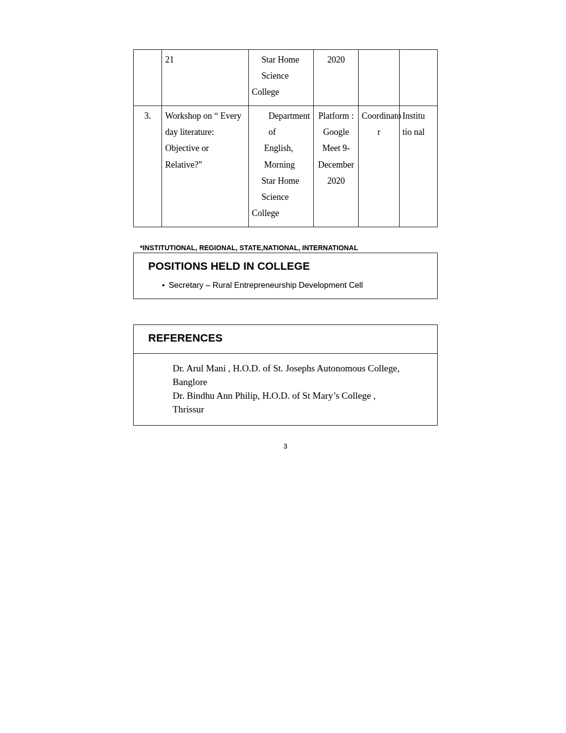| | 21 | Star Home Science College | 2020 | | |
| 3. | Workshop on “ Every day literature: Objective or Relative?” | Department of English, Morning Star Home Science College | Platform : Google Meet 9- December 2020 | Coordinato r | Institu tio nal |
*INSTITUTIONAL, REGIONAL, STATE,NATIONAL, INTERNATIONAL
POSITIONS HELD IN COLLEGE
Secretary – Rural Entrepreneurship Development Cell
REFERENCES
Dr. Arul Mani , H.O.D. of St. Josephs Autonomous College,
Banglore
Dr. Bindhu Ann Philip, H.O.D. of St Mary’s College ,
Thrissur
3